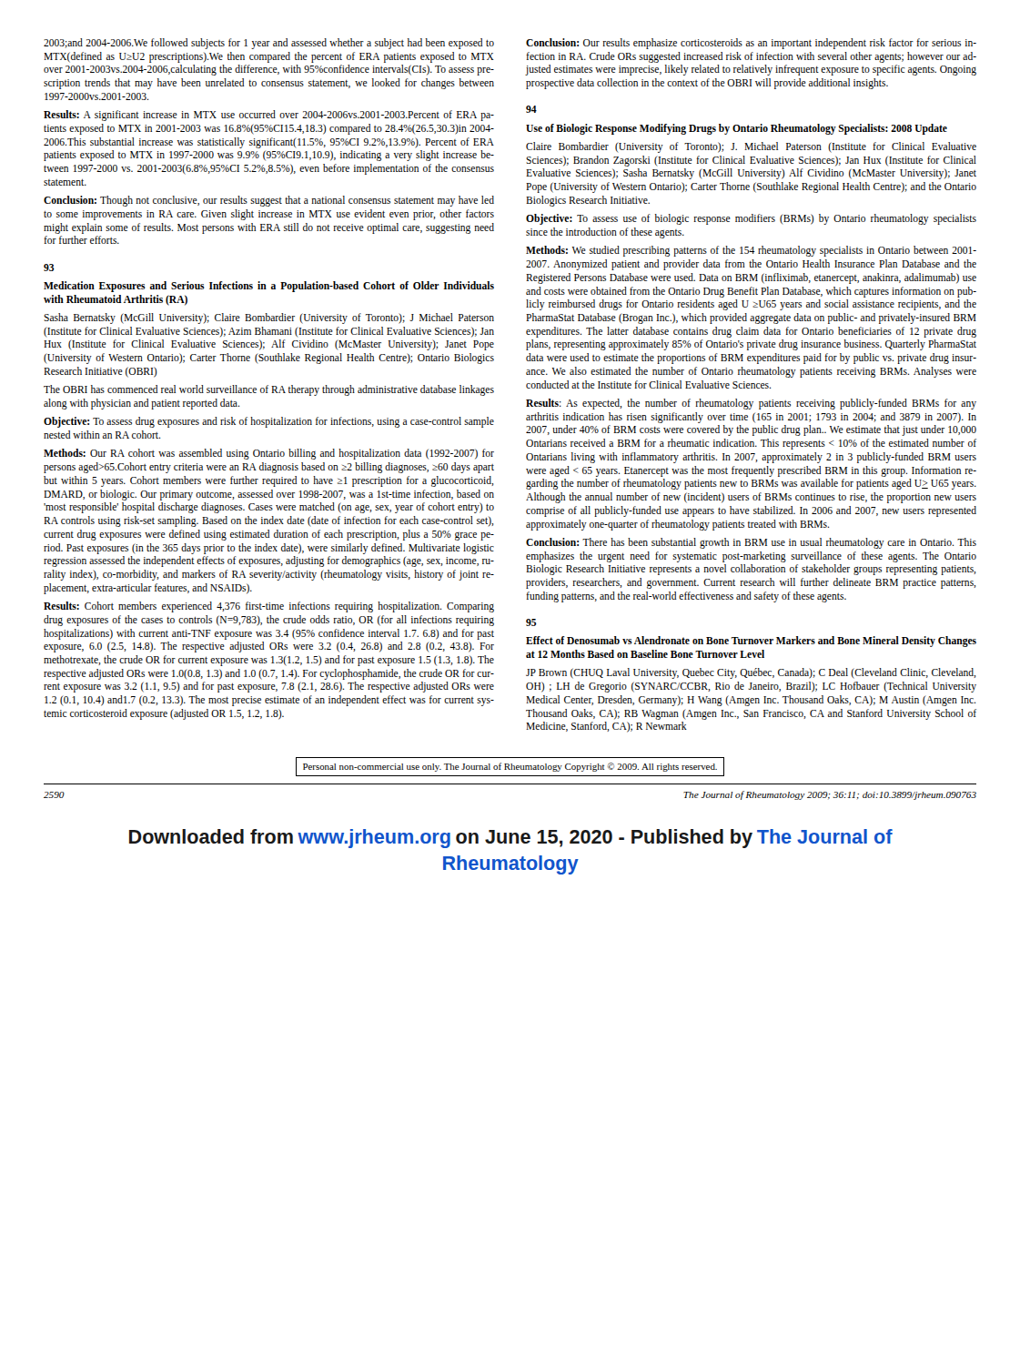2003;and 2004-2006.We followed subjects for 1 year and assessed whether a subject had been exposed to MTX(defined as U≥U2 prescriptions).We then compared the percent of ERA patients exposed to MTX over 2001-2003vs.2004-2006,calculating the difference, with 95%confidence intervals(CIs). To assess prescription trends that may have been unrelated to consensus statement, we looked for changes between 1997-2000vs.2001-2003.
Results: A significant increase in MTX use occurred over 2004-2006vs.2001-2003.Percent of ERA patients exposed to MTX in 2001-2003 was 16.8%(95%CI15.4,18.3) compared to 28.4%(26.5,30.3)in 2004-2006.This substantial increase was statistically significant(11.5%, 95%CI 9.2%,13.9%). Percent of ERA patients exposed to MTX in 1997-2000 was 9.9% (95%CI9.1,10.9), indicating a very slight increase between 1997-2000 vs. 2001-2003(6.8%,95%CI 5.2%,8.5%), even before implementation of the consensus statement.
Conclusion: Though not conclusive, our results suggest that a national consensus statement may have led to some improvements in RA care. Given slight increase in MTX use evident even prior, other factors might explain some of results. Most persons with ERA still do not receive optimal care, suggesting need for further efforts.
93
Medication Exposures and Serious Infections in a Population-based Cohort of Older Individuals with Rheumatoid Arthritis (RA)
Sasha Bernatsky (McGill University); Claire Bombardier (University of Toronto); J Michael Paterson (Institute for Clinical Evaluative Sciences); Azim Bhamani (Institute for Clinical Evaluative Sciences); Jan Hux (Institute for Clinical Evaluative Sciences); Alf Cividino (McMaster University); Janet Pope (University of Western Ontario); Carter Thorne (Southlake Regional Health Centre); Ontario Biologics Research Initiative (OBRI)
The OBRI has commenced real world surveillance of RA therapy through administrative database linkages along with physician and patient reported data.
Objective: To assess drug exposures and risk of hospitalization for infections, using a case-control sample nested within an RA cohort.
Methods: Our RA cohort was assembled using Ontario billing and hospitalization data (1992-2007) for persons aged>65.Cohort entry criteria were an RA diagnosis based on ≥2 billing diagnoses, ≥60 days apart but within 5 years. Cohort members were further required to have ≥1 prescription for a glucocorticoid, DMARD, or biologic. Our primary outcome, assessed over 1998-2007, was a 1st-time infection, based on 'most responsible' hospital discharge diagnoses. Cases were matched (on age, sex, year of cohort entry) to RA controls using risk-set sampling. Based on the index date (date of infection for each case-control set), current drug exposures were defined using estimated duration of each prescription, plus a 50% grace period. Past exposures (in the 365 days prior to the index date), were similarly defined. Multivariate logistic regression assessed the independent effects of exposures, adjusting for demographics (age, sex, income, rurality index), co-morbidity, and markers of RA severity/activity (rheumatology visits, history of joint replacement, extra-articular features, and NSAIDs).
Results: Cohort members experienced 4,376 first-time infections requiring hospitalization. Comparing drug exposures of the cases to controls (N=9,783), the crude odds ratio, OR (for all infections requiring hospitalizations) with current anti-TNF exposure was 3.4 (95% confidence interval 1.7. 6.8) and for past exposure, 6.0 (2.5, 14.8). The respective adjusted ORs were 3.2 (0.4, 26.8) and 2.8 (0.2, 43.8). For methotrexate, the crude OR for current exposure was 1.3(1.2, 1.5) and for past exposure 1.5 (1.3, 1.8). The respective adjusted ORs were 1.0(0.8, 1.3) and 1.0 (0.7, 1.4). For cyclophosphamide, the crude OR for current exposure was 3.2 (1.1, 9.5) and for past exposure, 7.8 (2.1, 28.6). The respective adjusted ORs were 1.2 (0.1, 10.4) and1.7 (0.2, 13.3). The most precise estimate of an independent effect was for current systemic corticosteroid exposure (adjusted OR 1.5, 1.2, 1.8).
Conclusion: Our results emphasize corticosteroids as an important independent risk factor for serious infection in RA. Crude ORs suggested increased risk of infection with several other agents; however our adjusted estimates were imprecise, likely related to relatively infrequent exposure to specific agents. Ongoing prospective data collection in the context of the OBRI will provide additional insights.
94
Use of Biologic Response Modifying Drugs by Ontario Rheumatology Specialists: 2008 Update
Claire Bombardier (University of Toronto); J. Michael Paterson (Institute for Clinical Evaluative Sciences); Brandon Zagorski (Institute for Clinical Evaluative Sciences); Jan Hux (Institute for Clinical Evaluative Sciences); Sasha Bernatsky (McGill University) Alf Cividino (McMaster University); Janet Pope (University of Western Ontario); Carter Thorne (Southlake Regional Health Centre); and the Ontario Biologics Research Initiative.
Objective: To assess use of biologic response modifiers (BRMs) by Ontario rheumatology specialists since the introduction of these agents.
Methods: We studied prescribing patterns of the 154 rheumatology specialists in Ontario between 2001- 2007. Anonymized patient and provider data from the Ontario Health Insurance Plan Database and the Registered Persons Database were used. Data on BRM (infliximab, etanercept, anakinra, adalimumab) use and costs were obtained from the Ontario Drug Benefit Plan Database, which captures information on publicly reimbursed drugs for Ontario residents aged U ≥U65 years and social assistance recipients, and the PharmaStat Database (Brogan Inc.), which provided aggregate data on public- and privately-insured BRM expenditures. The latter database contains drug claim data for Ontario beneficiaries of 12 private drug plans, representing approximately 85% of Ontario's private drug insurance business. Quarterly PharmaStat data were used to estimate the proportions of BRM expenditures paid for by public vs. private drug insurance. We also estimated the number of Ontario rheumatology patients receiving BRMs. Analyses were conducted at the Institute for Clinical Evaluative Sciences.
Results: As expected, the number of rheumatology patients receiving publicly-funded BRMs for any arthritis indication has risen significantly over time (165 in 2001; 1793 in 2004; and 3879 in 2007). In 2007, under 40% of BRM costs were covered by the public drug plan.. We estimate that just under 10,000 Ontarians received a BRM for a rheumatic indication. This represents < 10% of the estimated number of Ontarians living with inflammatory arthritis. In 2007, approximately 2 in 3 publicly-funded BRM users were aged < 65 years. Etanercept was the most frequently prescribed BRM in this group. Information regarding the number of rheumatology patients new to BRMs was available for patients aged U> U65 years. Although the annual number of new (incident) users of BRMs continues to rise, the proportion new users comprise of all publicly-funded use appears to have stabilized. In 2006 and 2007, new users represented approximately one-quarter of rheumatology patients treated with BRMs.
Conclusion: There has been substantial growth in BRM use in usual rheumatology care in Ontario. This emphasizes the urgent need for systematic post-marketing surveillance of these agents. The Ontario Biologic Research Initiative represents a novel collaboration of stakeholder groups representing patients, providers, researchers, and government. Current research will further delineate BRM practice patterns, funding patterns, and the real-world effectiveness and safety of these agents.
95
Effect of Denosumab vs Alendronate on Bone Turnover Markers and Bone Mineral Density Changes at 12 Months Based on Baseline Bone Turnover Level
JP Brown (CHUQ Laval University, Quebec City, Québec, Canada); C Deal (Cleveland Clinic, Cleveland, OH) ; LH de Gregorio (SYNARC/CCBR, Rio de Janeiro, Brazil); LC Hofbauer (Technical University Medical Center, Dresden, Germany); H Wang (Amgen Inc. Thousand Oaks, CA); M Austin (Amgen Inc. Thousand Oaks, CA); RB Wagman (Amgen Inc., San Francisco, CA and Stanford University School of Medicine, Stanford, CA); R Newmark
Personal non-commercial use only. The Journal of Rheumatology Copyright © 2009. All rights reserved.
2590 The Journal of Rheumatology 2009; 36:11; doi:10.3899/jrheum.090763
Downloaded from www.jrheum.org on June 15, 2020 - Published by The Journal of
Rheumatology